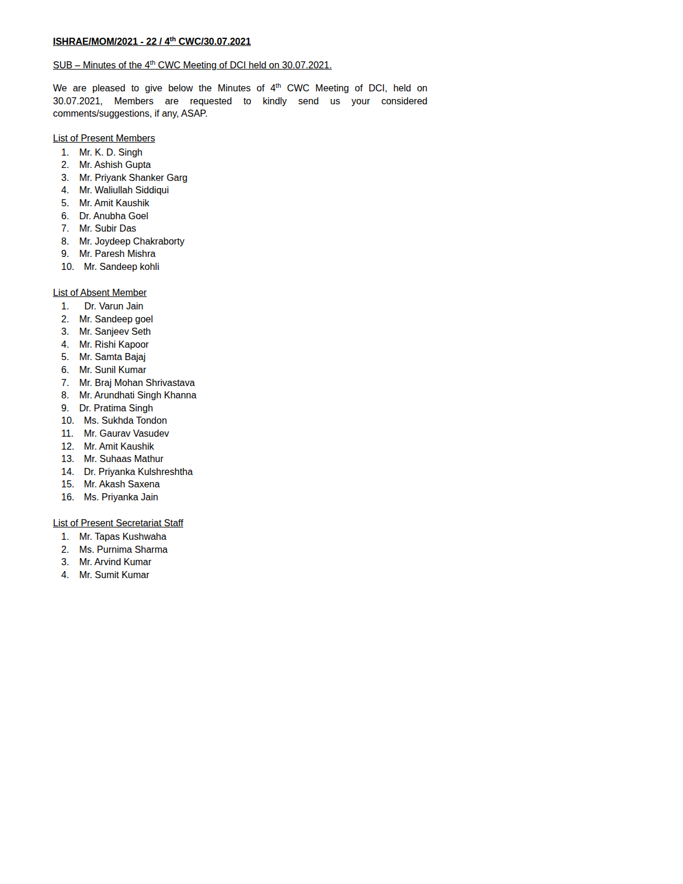ISHRAE/MOM/2021 - 22 / 4th CWC/30.07.2021
SUB – Minutes of the 4th CWC Meeting of DCI held on 30.07.2021.
We are pleased to give below the Minutes of 4th CWC Meeting of DCI, held on 30.07.2021, Members are requested to kindly send us your considered comments/suggestions, if any, ASAP.
List of Present Members
1. Mr. K. D. Singh
2. Mr. Ashish Gupta
3. Mr. Priyank Shanker Garg
4. Mr. Waliullah Siddiqui
5. Mr. Amit Kaushik
6. Dr. Anubha Goel
7. Mr. Subir Das
8. Mr. Joydeep Chakraborty
9. Mr. Paresh Mishra
10. Mr. Sandeep kohli
List of Absent Member
1. Dr. Varun Jain
2. Mr. Sandeep goel
3. Mr. Sanjeev Seth
4. Mr. Rishi Kapoor
5. Mr. Samta Bajaj
6. Mr. Sunil Kumar
7. Mr. Braj Mohan Shrivastava
8. Mr. Arundhati Singh Khanna
9. Dr. Pratima Singh
10. Ms. Sukhda Tondon
11. Mr. Gaurav Vasudev
12. Mr. Amit Kaushik
13. Mr. Suhaas Mathur
14. Dr. Priyanka Kulshreshtha
15. Mr. Akash Saxena
16. Ms. Priyanka Jain
List of Present Secretariat Staff
1. Mr. Tapas Kushwaha
2. Ms. Purnima Sharma
3. Mr. Arvind Kumar
4. Mr. Sumit Kumar